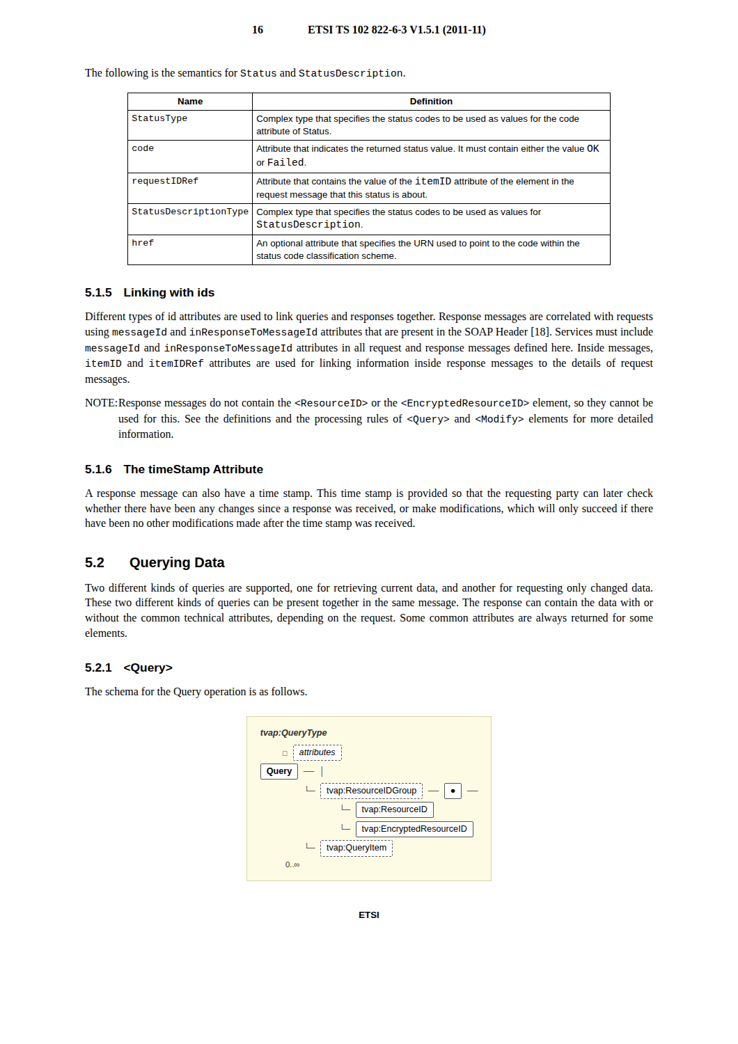16 ETSI TS 102 822-6-3 V1.5.1 (2011-11)
The following is the semantics for Status and StatusDescription.
| Name | Definition |
| --- | --- |
| StatusType | Complex type that specifies the status codes to be used as values for the code attribute of Status. |
| code | Attribute that indicates the returned status value. It must contain either the value OK or Failed . |
| requestIDRef | Attribute that contains the value of the itemID attribute of the element in the request message that this status is about. |
| StatusDescriptionType | Complex type that specifies the status codes to be used as values for StatusDescription . |
| href | An optional attribute that specifies the URN used to point to the code within the status code classification scheme. |
5.1.5 Linking with ids
Different types of id attributes are used to link queries and responses together. Response messages are correlated with requests using messageId and inResponseToMessageId attributes that are present in the SOAP Header [18]. Services must include messageId and inResponseToMessageId attributes in all request and response messages defined here. Inside messages, itemID and itemIDRef attributes are used for linking information inside response messages to the details of request messages.
NOTE: Response messages do not contain the <ResourceID> or the <EncryptedResourceID> element, so they cannot be used for this. See the definitions and the processing rules of <Query> and <Modify> elements for more detailed information.
5.1.6 The timeStamp Attribute
A response message can also have a time stamp. This time stamp is provided so that the requesting party can later check whether there have been any changes since a response was received, or make modifications, which will only succeed if there have been no other modifications made after the time stamp was received.
5.2 Querying Data
Two different kinds of queries are supported, one for retrieving current data, and another for requesting only changed data. These two different kinds of queries can be present together in the same message. The response can contain the data with or without the common technical attributes, depending on the request. Some common attributes are always returned for some elements.
5.2.1<Query>
The schema for the Query operation is as follows.
tvap:QueryType
☐ attributes
Query ── │
└─ tvap:ResourceIDGroup ── ● ──
└─ tvap:ResourceID
└─ tvap:EncryptedResourceID
└─ tvap:QueryItem
0..∞
ETSI